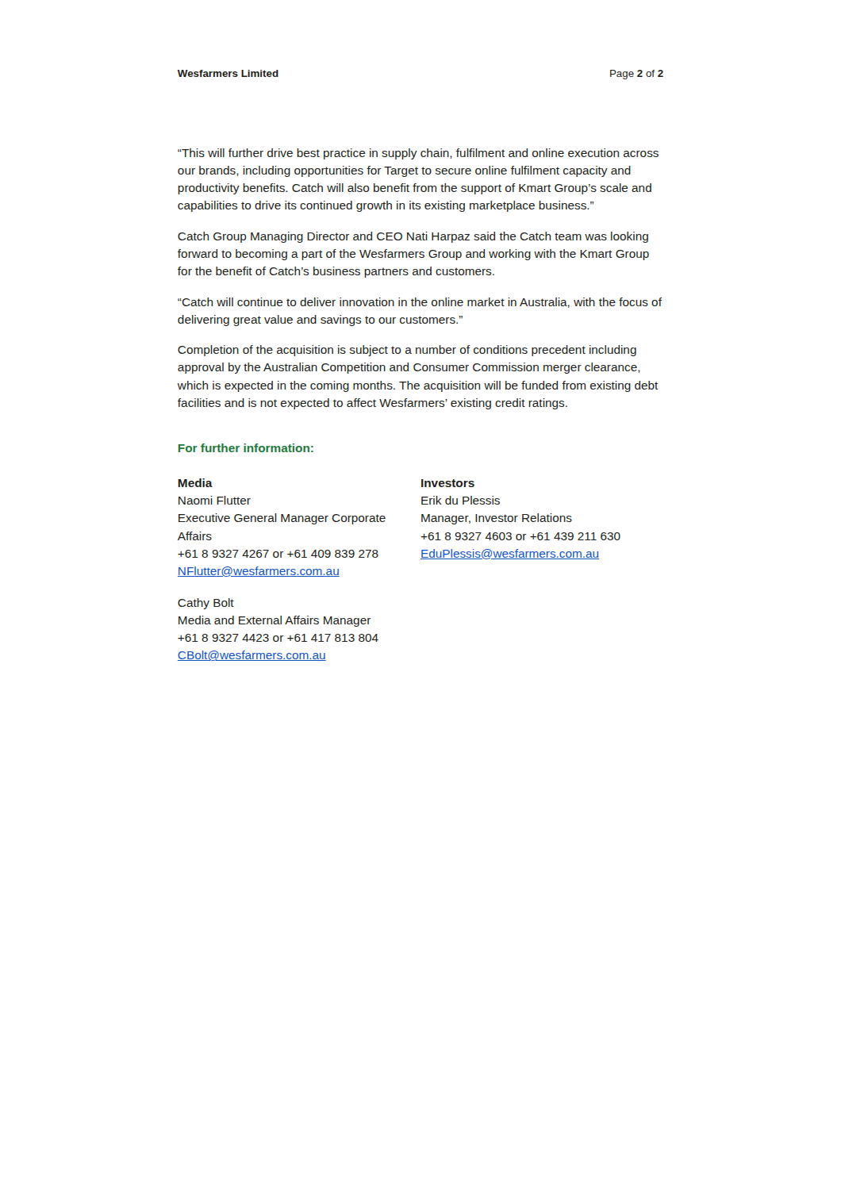Wesfarmers Limited Page 2 of 2
“This will further drive best practice in supply chain, fulfilment and online execution across our brands, including opportunities for Target to secure online fulfilment capacity and productivity benefits. Catch will also benefit from the support of Kmart Group’s scale and capabilities to drive its continued growth in its existing marketplace business.”
Catch Group Managing Director and CEO Nati Harpaz said the Catch team was looking forward to becoming a part of the Wesfarmers Group and working with the Kmart Group for the benefit of Catch’s business partners and customers.
“Catch will continue to deliver innovation in the online market in Australia, with the focus of delivering great value and savings to our customers.”
Completion of the acquisition is subject to a number of conditions precedent including approval by the Australian Competition and Consumer Commission merger clearance, which is expected in the coming months. The acquisition will be funded from existing debt facilities and is not expected to affect Wesfarmers’ existing credit ratings.
For further information:
| Media Naomi Flutter Executive General Manager Corporate Affairs +61 8 9327 4267 or +61 409 839 278 NFlutter@wesfarmers.com.au Cathy Bolt Media and External Affairs Manager +61 8 9327 4423 or +61 417 813 804 CBolt@wesfarmers.com.au | Investors Erik du Plessis Manager, Investor Relations +61 8 9327 4603 or +61 439 211 630 EduPlessis@wesfarmers.com.au |